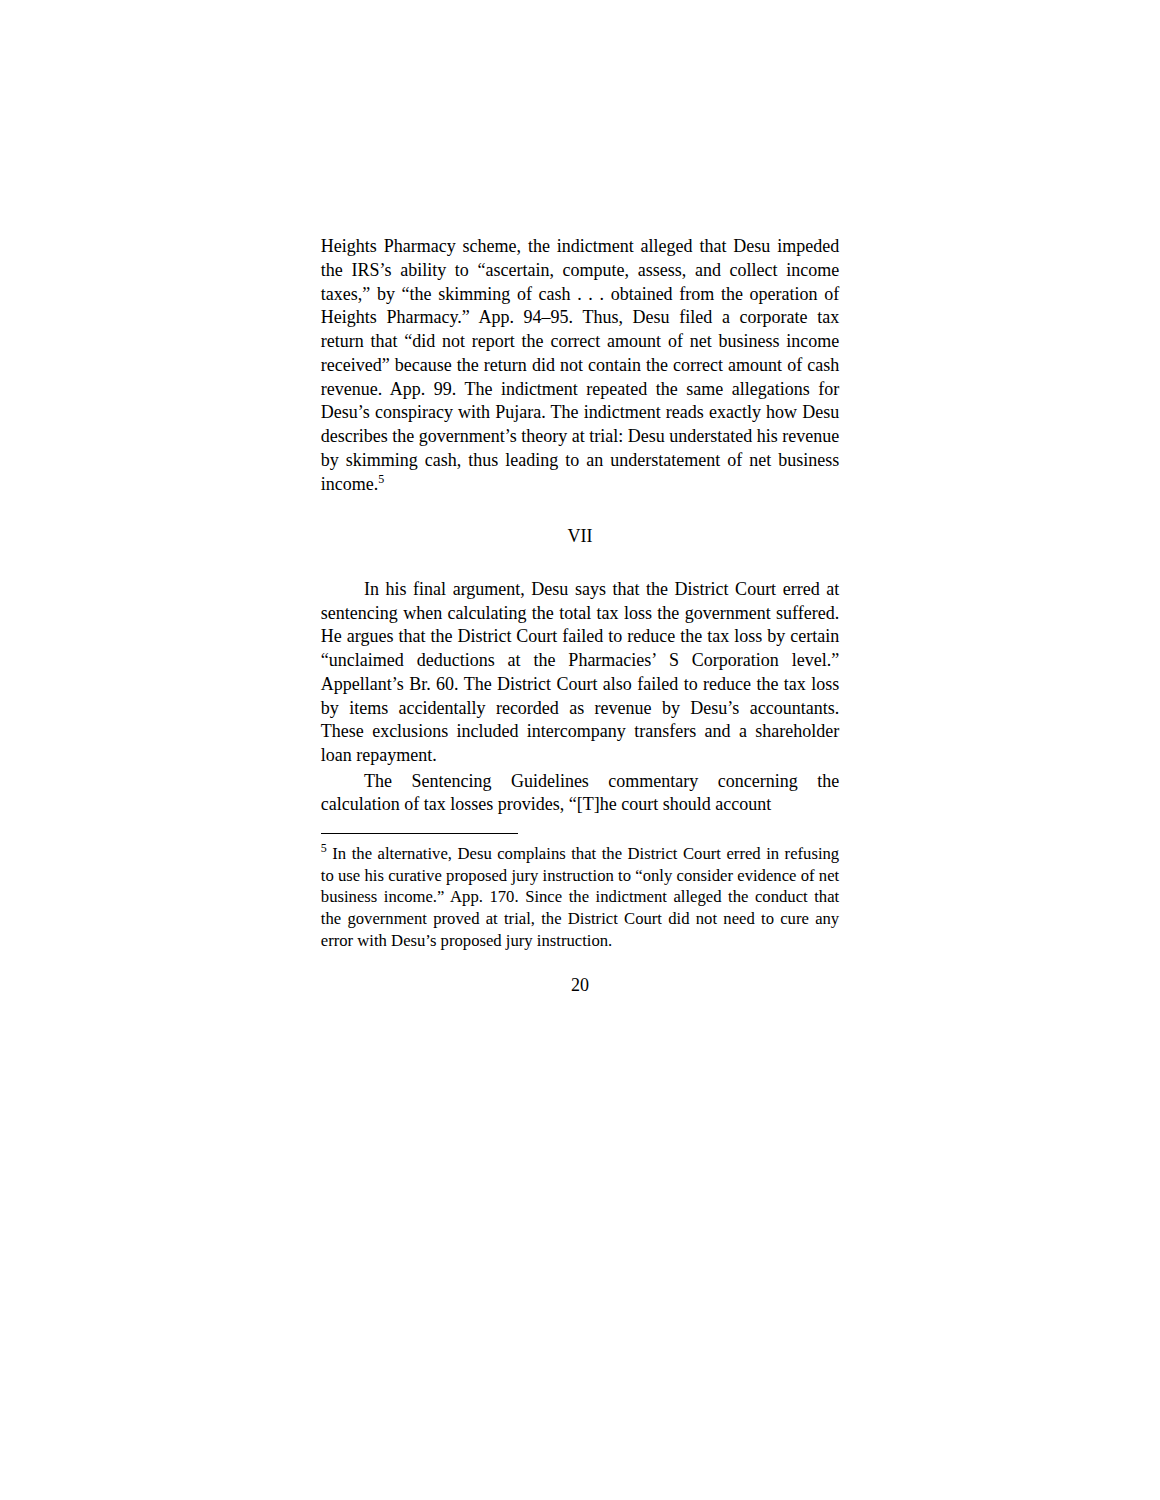Heights Pharmacy scheme, the indictment alleged that Desu impeded the IRS’s ability to “ascertain, compute, assess, and collect income taxes,” by “the skimming of cash . . . obtained from the operation of Heights Pharmacy.” App. 94–95. Thus, Desu filed a corporate tax return that “did not report the correct amount of net business income received” because the return did not contain the correct amount of cash revenue. App. 99. The indictment repeated the same allegations for Desu’s conspiracy with Pujara. The indictment reads exactly how Desu describes the government’s theory at trial: Desu understated his revenue by skimming cash, thus leading to an understatement of net business income.5
VII
In his final argument, Desu says that the District Court erred at sentencing when calculating the total tax loss the government suffered. He argues that the District Court failed to reduce the tax loss by certain “unclaimed deductions at the Pharmacies’ S Corporation level.” Appellant’s Br. 60. The District Court also failed to reduce the tax loss by items accidentally recorded as revenue by Desu’s accountants. These exclusions included intercompany transfers and a shareholder loan repayment.
The Sentencing Guidelines commentary concerning the calculation of tax losses provides, “[T]he court should account
5 In the alternative, Desu complains that the District Court erred in refusing to use his curative proposed jury instruction to “only consider evidence of net business income.” App. 170. Since the indictment alleged the conduct that the government proved at trial, the District Court did not need to cure any error with Desu’s proposed jury instruction.
20